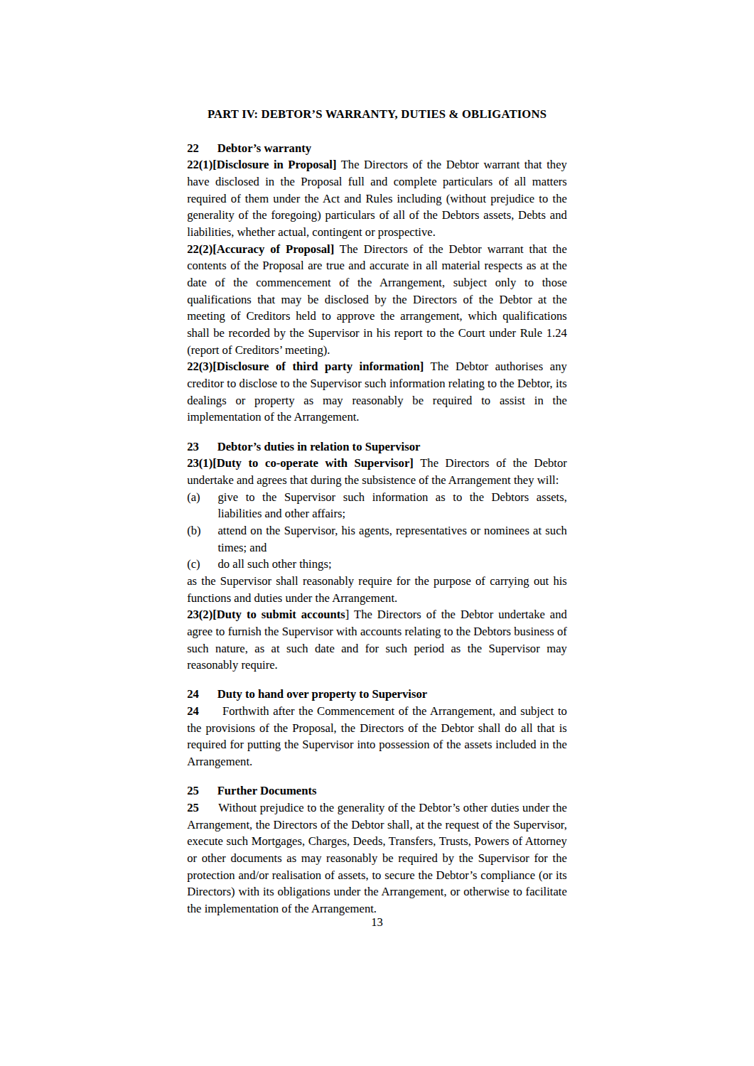PART IV: DEBTOR’S WARRANTY, DUTIES & OBLIGATIONS
22 Debtor’s warranty
22(1)[Disclosure in Proposal] The Directors of the Debtor warrant that they have disclosed in the Proposal full and complete particulars of all matters required of them under the Act and Rules including (without prejudice to the generality of the foregoing) particulars of all of the Debtors assets, Debts and liabilities, whether actual, contingent or prospective.
22(2)[Accuracy of Proposal] The Directors of the Debtor warrant that the contents of the Proposal are true and accurate in all material respects as at the date of the commencement of the Arrangement, subject only to those qualifications that may be disclosed by the Directors of the Debtor at the meeting of Creditors held to approve the arrangement, which qualifications shall be recorded by the Supervisor in his report to the Court under Rule 1.24 (report of Creditors’ meeting).
22(3)[Disclosure of third party information] The Debtor authorises any creditor to disclose to the Supervisor such information relating to the Debtor, its dealings or property as may reasonably be required to assist in the implementation of the Arrangement.
23 Debtor’s duties in relation to Supervisor
23(1)[Duty to co-operate with Supervisor] The Directors of the Debtor undertake and agrees that during the subsistence of the Arrangement they will:
(a) give to the Supervisor such information as to the Debtors assets, liabilities and other affairs;
(b) attend on the Supervisor, his agents, representatives or nominees at such times; and
(c) do all such other things;
as the Supervisor shall reasonably require for the purpose of carrying out his functions and duties under the Arrangement.
23(2)[Duty to submit accounts] The Directors of the Debtor undertake and agree to furnish the Supervisor with accounts relating to the Debtors business of such nature, as at such date and for such period as the Supervisor may reasonably require.
24 Duty to hand over property to Supervisor
24 Forthwith after the Commencement of the Arrangement, and subject to the provisions of the Proposal, the Directors of the Debtor shall do all that is required for putting the Supervisor into possession of the assets included in the Arrangement.
25 Further Documents
25 Without prejudice to the generality of the Debtor’s other duties under the Arrangement, the Directors of the Debtor shall, at the request of the Supervisor, execute such Mortgages, Charges, Deeds, Transfers, Trusts, Powers of Attorney or other documents as may reasonably be required by the Supervisor for the protection and/or realisation of assets, to secure the Debtor’s compliance (or its Directors) with its obligations under the Arrangement, or otherwise to facilitate the implementation of the Arrangement.
13